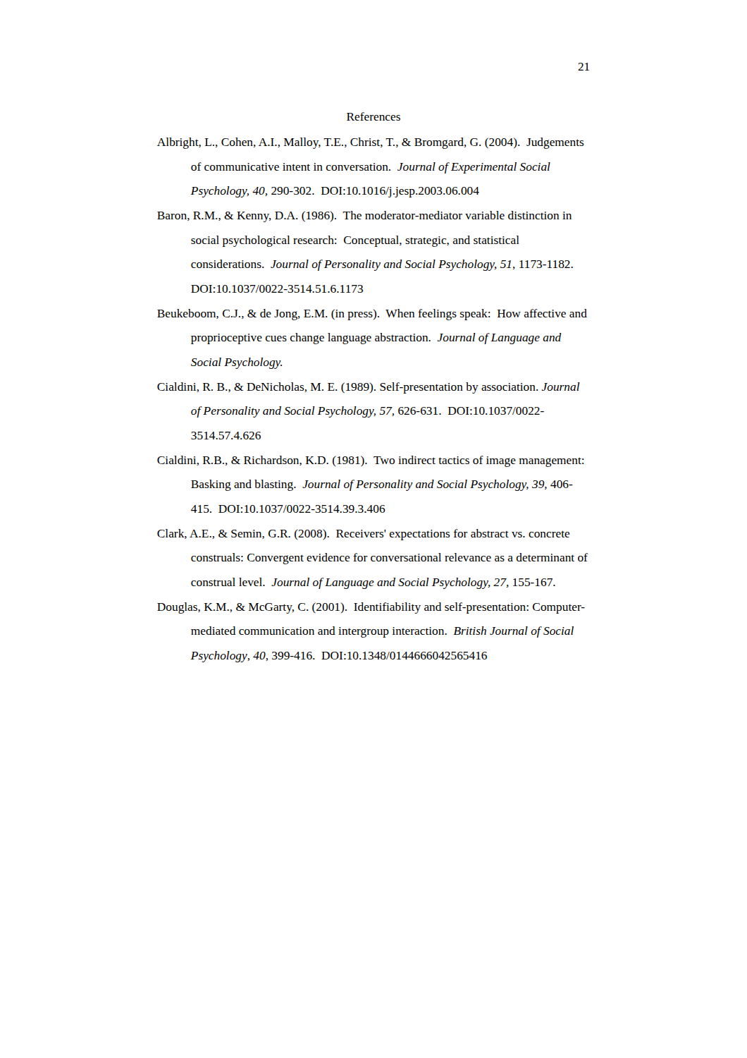21
References
Albright, L., Cohen, A.I., Malloy, T.E., Christ, T., & Bromgard, G. (2004). Judgements of communicative intent in conversation. Journal of Experimental Social Psychology, 40, 290-302. DOI:10.1016/j.jesp.2003.06.004
Baron, R.M., & Kenny, D.A. (1986). The moderator-mediator variable distinction in social psychological research: Conceptual, strategic, and statistical considerations. Journal of Personality and Social Psychology, 51, 1173-1182. DOI:10.1037/0022-3514.51.6.1173
Beukeboom, C.J., & de Jong, E.M. (in press). When feelings speak: How affective and proprioceptive cues change language abstraction. Journal of Language and Social Psychology.
Cialdini, R. B., & DeNicholas, M. E. (1989). Self-presentation by association. Journal of Personality and Social Psychology, 57, 626-631. DOI:10.1037/0022-3514.57.4.626
Cialdini, R.B., & Richardson, K.D. (1981). Two indirect tactics of image management: Basking and blasting. Journal of Personality and Social Psychology, 39, 406-415. DOI:10.1037/0022-3514.39.3.406
Clark, A.E., & Semin, G.R. (2008). Receivers' expectations for abstract vs. concrete construals: Convergent evidence for conversational relevance as a determinant of construal level. Journal of Language and Social Psychology, 27, 155-167.
Douglas, K.M., & McGarty, C. (2001). Identifiability and self-presentation: Computer-mediated communication and intergroup interaction. British Journal of Social Psychology, 40, 399-416. DOI:10.1348/0144666042565416